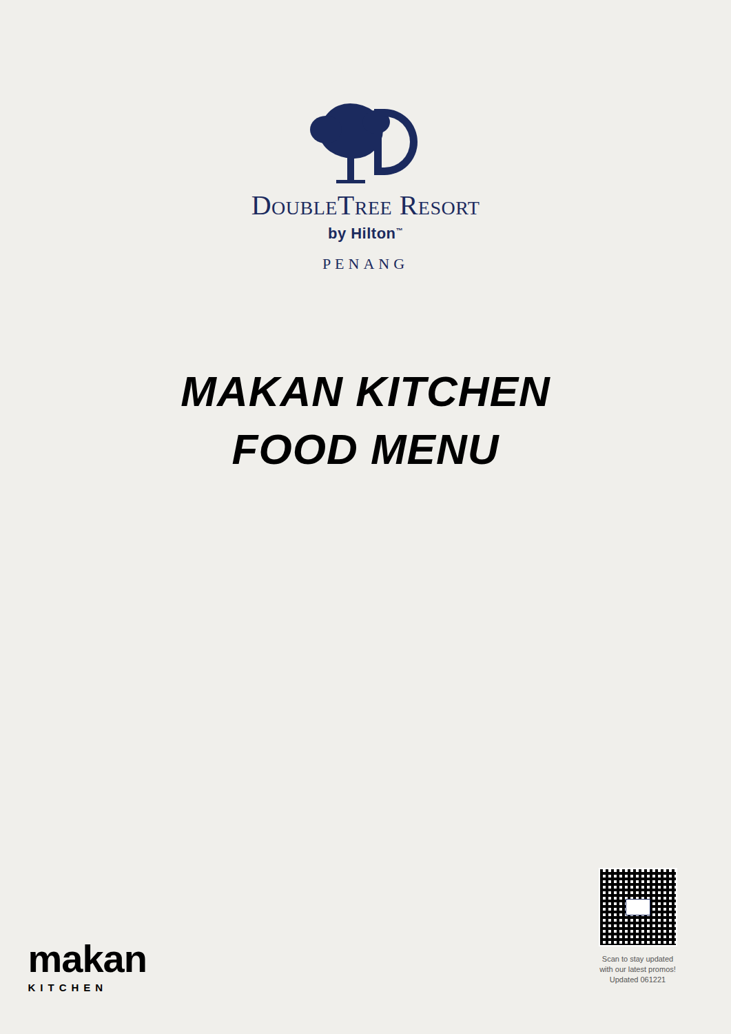DoubleTree Resort
by Hilton™
PENANG
MAKAN KITCHEN
FOOD MENU
makan
KITCHEN
Scan to stay updated
with our latest promos!
Updated 061221